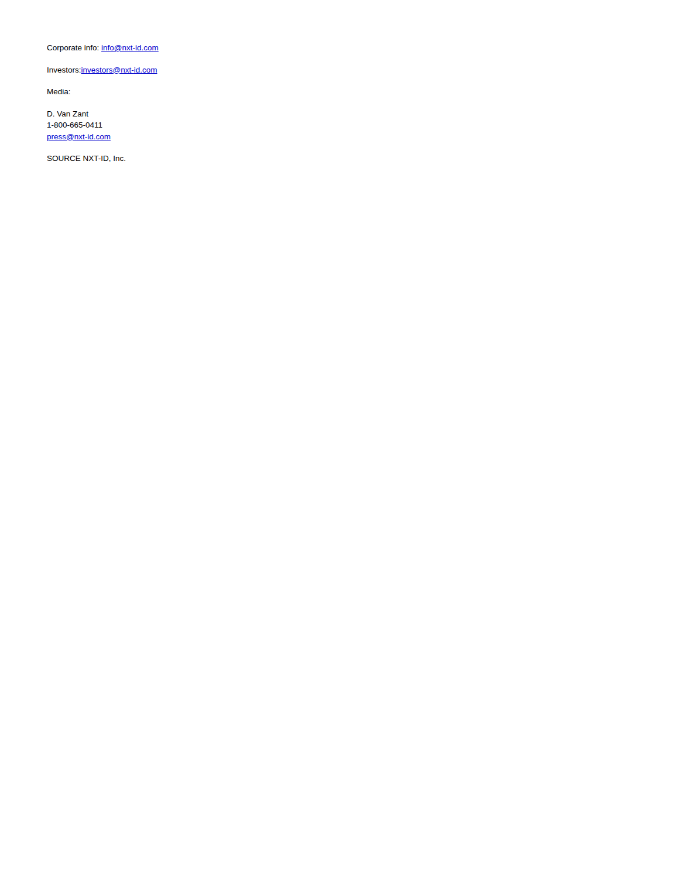Corporate info: info@nxt-id.com
Investors:investors@nxt-id.com
Media:
D. Van Zant
1-800-665-0411
press@nxt-id.com
SOURCE NXT-ID, Inc.